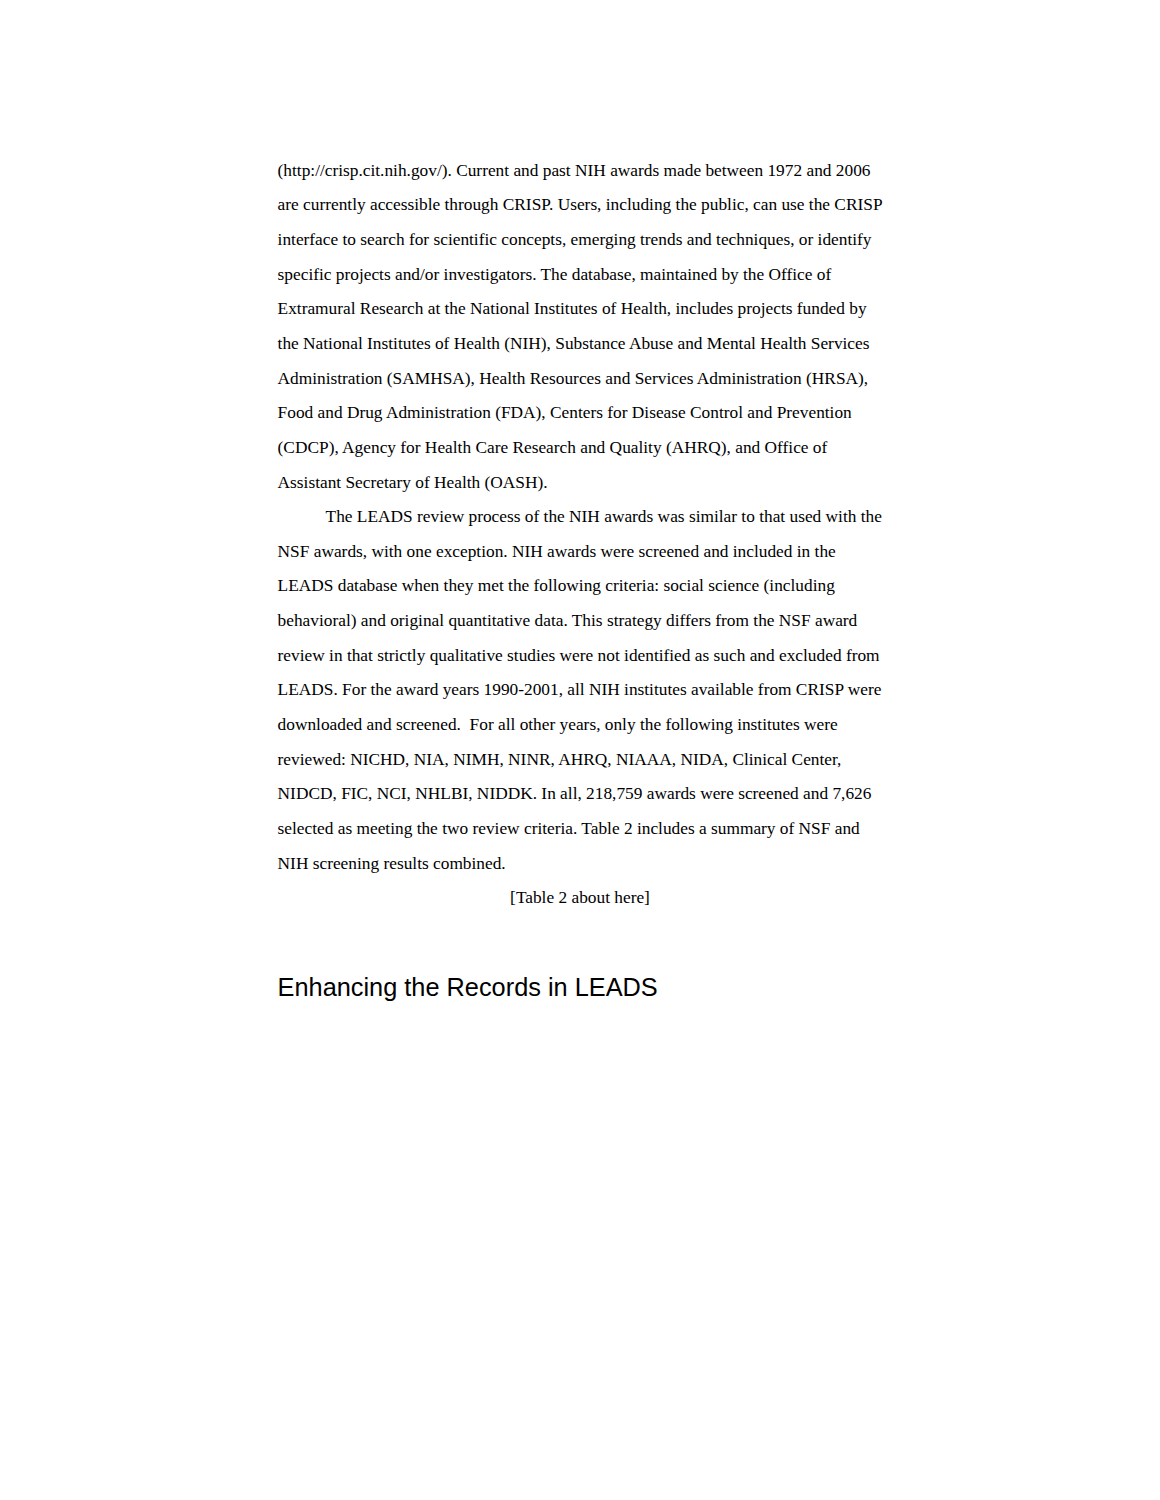(http://crisp.cit.nih.gov/). Current and past NIH awards made between 1972 and 2006 are currently accessible through CRISP. Users, including the public, can use the CRISP interface to search for scientific concepts, emerging trends and techniques, or identify specific projects and/or investigators. The database, maintained by the Office of Extramural Research at the National Institutes of Health, includes projects funded by the National Institutes of Health (NIH), Substance Abuse and Mental Health Services Administration (SAMHSA), Health Resources and Services Administration (HRSA), Food and Drug Administration (FDA), Centers for Disease Control and Prevention (CDCP), Agency for Health Care Research and Quality (AHRQ), and Office of Assistant Secretary of Health (OASH).
The LEADS review process of the NIH awards was similar to that used with the NSF awards, with one exception. NIH awards were screened and included in the LEADS database when they met the following criteria: social science (including behavioral) and original quantitative data. This strategy differs from the NSF award review in that strictly qualitative studies were not identified as such and excluded from LEADS. For the award years 1990-2001, all NIH institutes available from CRISP were downloaded and screened. For all other years, only the following institutes were reviewed: NICHD, NIA, NIMH, NINR, AHRQ, NIAAA, NIDA, Clinical Center, NIDCD, FIC, NCI, NHLBI, NIDDK. In all, 218,759 awards were screened and 7,626 selected as meeting the two review criteria. Table 2 includes a summary of NSF and NIH screening results combined.
[Table 2 about here]
Enhancing the Records in LEADS